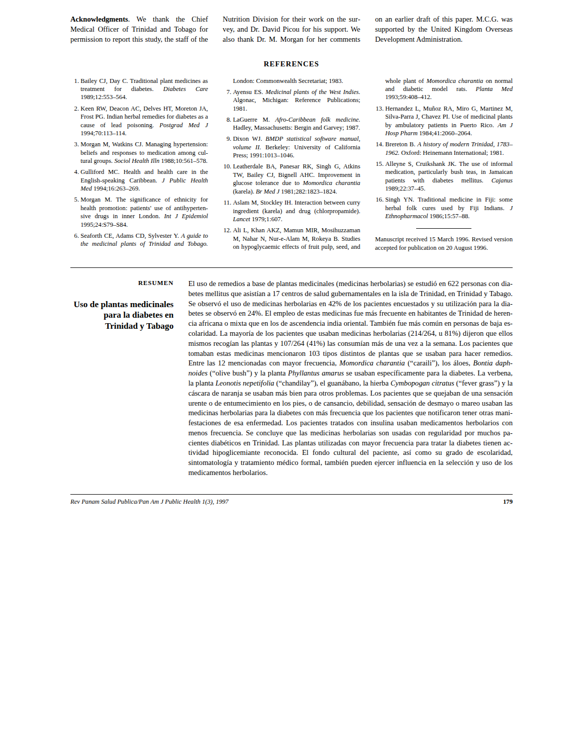Acknowledgments. We thank the Chief Medical Officer of Trinidad and Tobago for permission to report this study, the staff of the Nutrition Division for their work on the survey, and Dr. David Picou for his support. We also thank Dr. M. Morgan for her comments on an earlier draft of this paper. M.C.G. was supported by the United Kingdom Overseas Development Administration.
REFERENCES
Bailey CJ, Day C. Traditional plant medicines as treatment for diabetes. Diabetes Care 1989;12:553–564.
Keen RW, Deacon AC, Delves HT, Moreton JA, Frost PG. Indian herbal remedies for diabetes as a cause of lead poisoning. Postgrad Med J 1994;70:113–114.
Morgan M, Watkins CJ. Managing hypertension: beliefs and responses to medication among cultural groups. Sociol Health Illn 1988;10:561–578.
Gulliford MC. Health and health care in the English-speaking Caribbean. J Public Health Med 1994;16:263–269.
Morgan M. The significance of ethnicity for health promotion: patients' use of antihypertensive drugs in inner London. Int J Epidemiol 1995;24:S79–S84.
Seaforth CE, Adams CD, Sylvester Y. A guide to the medicinal plants of Trinidad and Tobago. London: Commonwealth Secretariat; 1983.
Ayensu ES. Medicinal plants of the West Indies. Algonac, Michigan: Reference Publications; 1981.
LaGuerre M. Afro-Caribbean folk medicine. Hadley, Massachusetts: Bergin and Garvey; 1987.
Dixon WJ. BMDP statistical software manual, volume II. Berkeley: University of California Press; 1991:1013–1046.
Leatherdale BA, Panesar RK, Singh G, Atkins TW, Bailey CJ, Bignell AHC. Improvement in glucose tolerance due to Momordica charantia (karela). Br Med J 1981;282:1823–1824.
Aslam M, Stockley IH. Interaction between curry ingredient (karela) and drug (chlorpropamide). Lancet 1979;1:607.
Ali L, Khan AKZ, Mamun MIR, Mosihuzzaman M, Nahar N, Nur-e-Alam M, Rokeya B. Studies on hypoglycaemic effects of fruit pulp, seed, and whole plant of Momordica charantia on normal and diabetic model rats. Planta Med 1993;59:408–412.
Hernandez L, Muñoz RA, Miro G, Martinez M, Silva-Parra J, Chavez PI. Use of medicinal plants by ambulatory patients in Puerto Rico. Am J Hosp Pharm 1984;41:2060–2064.
Brereton B. A history of modern Trinidad, 1783–1962. Oxford: Heinemann International; 1981.
Alleyne S, Cruikshank JK. The use of informal medication, particularly bush teas, in Jamaican patients with diabetes mellitus. Cajanus 1989;22:37–45.
Singh YN. Traditional medicine in Fiji: some herbal folk cures used by Fiji Indians. J Ethnopharmacol 1986;15:57–88.
Manuscript received 15 March 1996. Revised version accepted for publication on 20 August 1996.
RESUMEN
Uso de plantas medicinales para la diabetes en Trinidad y Tabago
El uso de remedios a base de plantas medicinales (medicinas herbolarias) se estudió en 622 personas con diabetes mellitus que asistían a 17 centros de salud gubernamentales en la isla de Trinidad, en Trinidad y Tabago. Se observó el uso de medicinas herbolarias en 42% de los pacientes encuestados y su utilización para la diabetes se observó en 24%. El empleo de estas medicinas fue más frecuente en habitantes de Trinidad de herencia africana o mixta que en los de ascendencia india oriental. También fue más común en personas de baja escolaridad. La mayoría de los pacientes que usaban medicinas herbolarias (214/264, u 81%) dijeron que ellos mismos recogían las plantas y 107/264 (41%) las consumían más de una vez a la semana. Los pacientes que tomaban estas medicinas mencionaron 103 tipos distintos de plantas que se usaban para hacer remedios. Entre las 12 mencionadas con mayor frecuencia, Momordica charantia (“caraili”), los áloes, Bontia daphnoides (“olive bush”) y la planta Phyllantus amarus se usaban específicamente para la diabetes. La verbena, la planta Leonotis nepetifolia (“chandilay”), el guanábano, la hierba Cymbopogan citratus (“fever grass”) y la cáscara de naranja se usaban más bien para otros problemas. Los pacientes que se quejaban de una sensación urente o de entumecimiento en los pies, o de cansancio, debilidad, sensación de desmayo o mareo usaban las medicinas herbolarias para la diabetes con más frecuencia que los pacientes que notificaron tener otras manifestaciones de esa enfermedad. Los pacientes tratados con insulina usaban medicamentos herbolarios con menos frecuencia. Se concluye que las medicinas herbolarias son usadas con regularidad por muchos pacientes diabéticos en Trinidad. Las plantas utilizadas con mayor frecuencia para tratar la diabetes tienen actividad hipoglicemiante reconocida. El fondo cultural del paciente, así como su grado de escolaridad, sintomatología y tratamiento médico formal, también pueden ejercer influencia en la selección y uso de los medicamentos herbolarios.
Rev Panam Salud Publica/Pan Am J Public Health 1(3), 1997
179